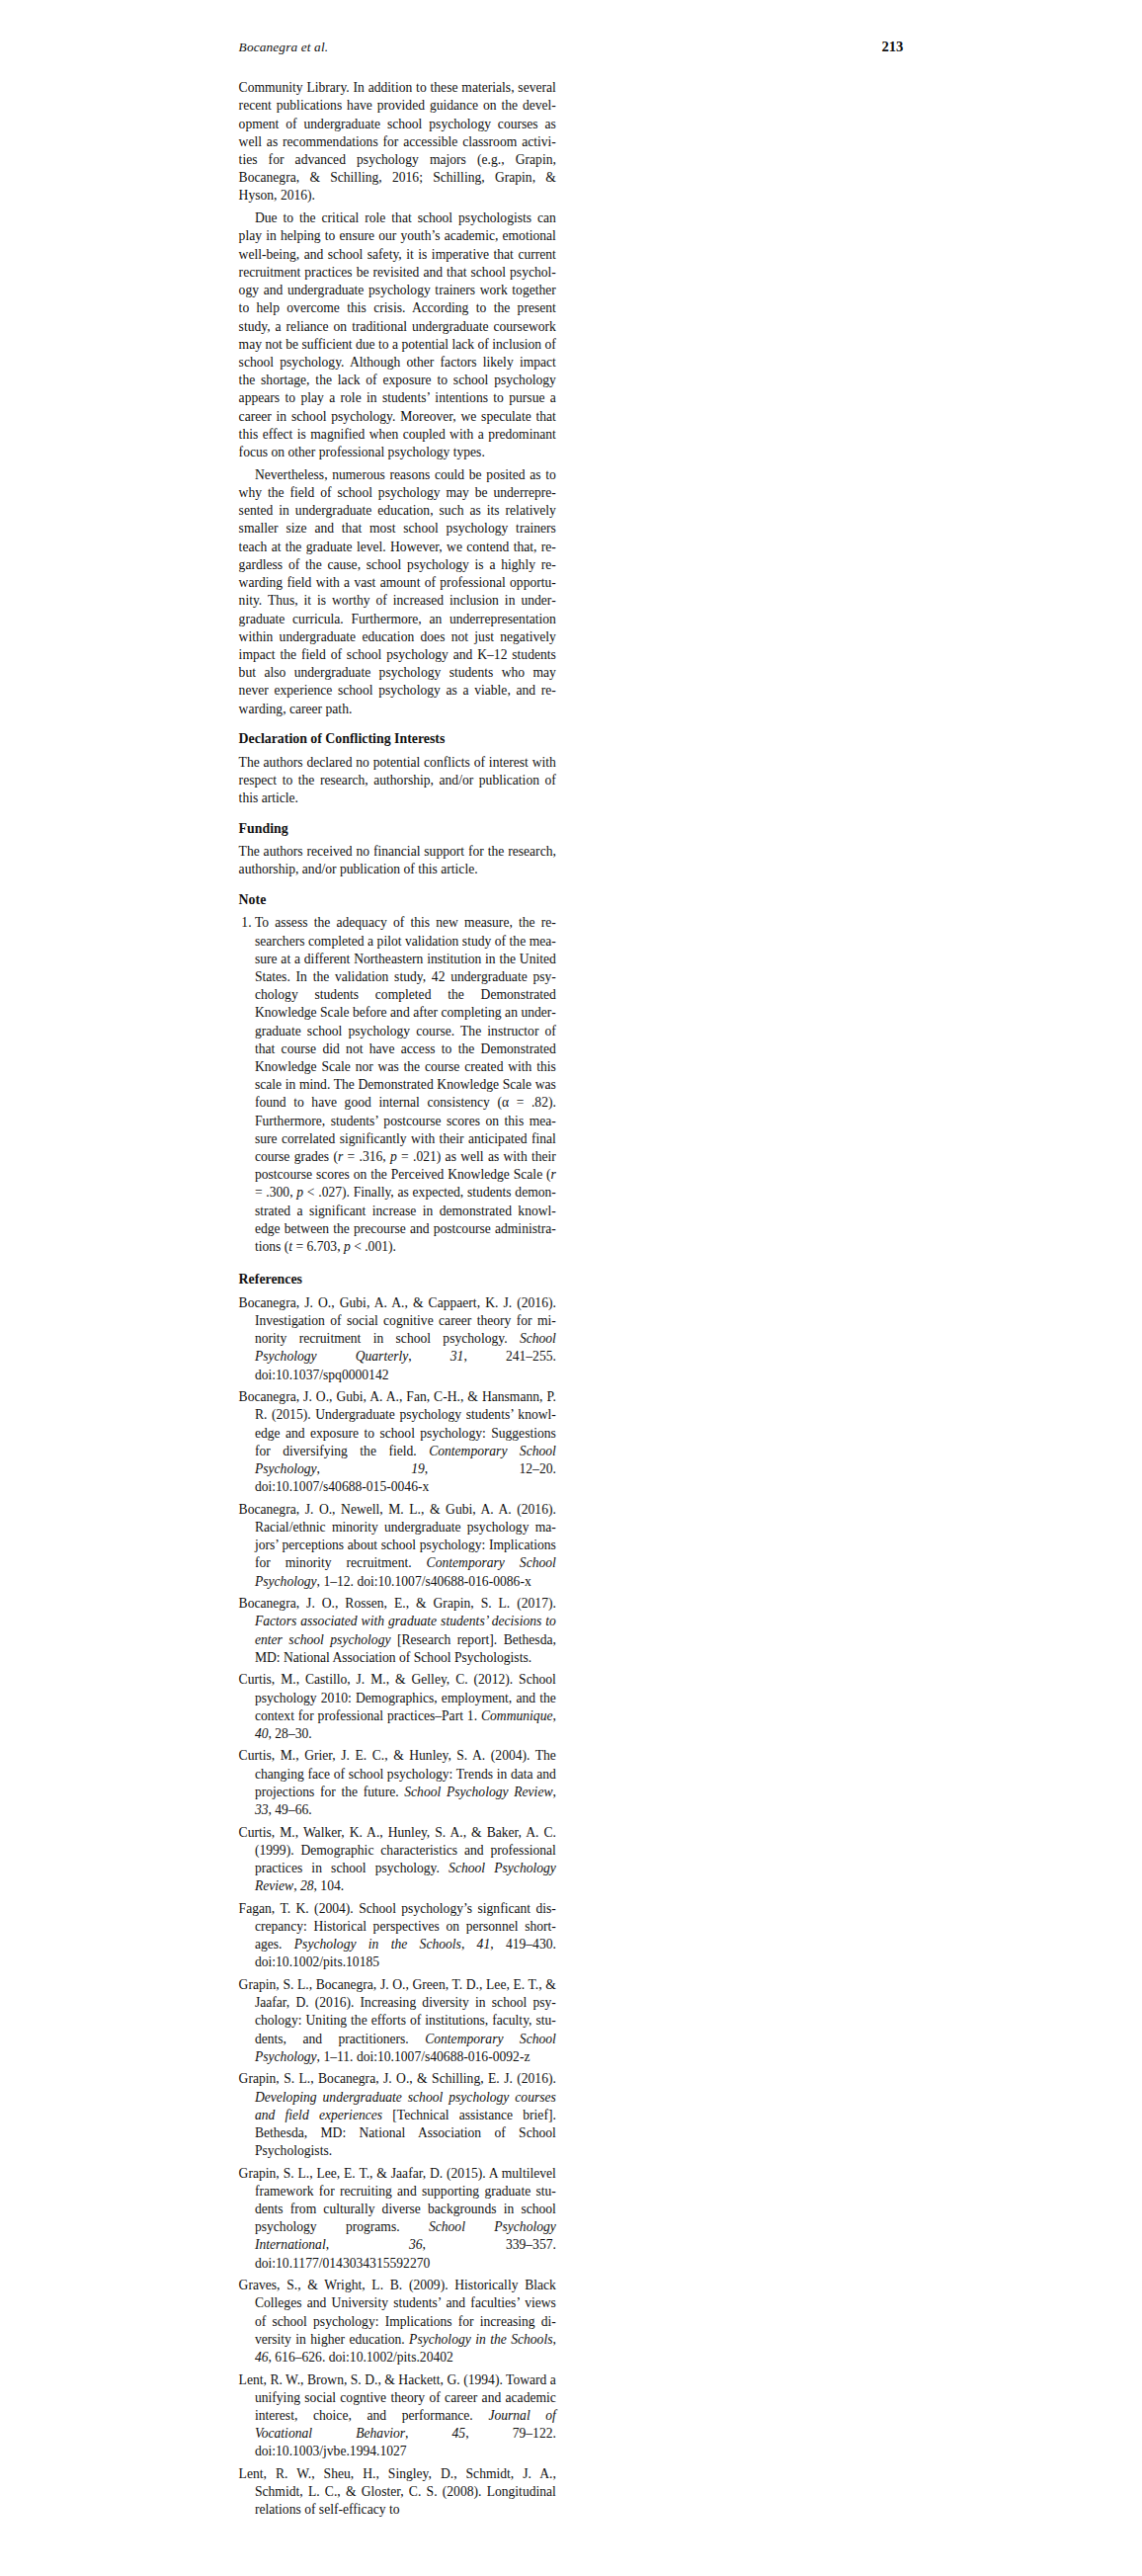Bocanegra et al.
213
Community Library. In addition to these materials, several recent publications have provided guidance on the development of undergraduate school psychology courses as well as recommendations for accessible classroom activities for advanced psychology majors (e.g., Grapin, Bocanegra, & Schilling, 2016; Schilling, Grapin, & Hyson, 2016).
Due to the critical role that school psychologists can play in helping to ensure our youth’s academic, emotional well-being, and school safety, it is imperative that current recruitment practices be revisited and that school psychology and undergraduate psychology trainers work together to help overcome this crisis. According to the present study, a reliance on traditional undergraduate coursework may not be sufficient due to a potential lack of inclusion of school psychology. Although other factors likely impact the shortage, the lack of exposure to school psychology appears to play a role in students’ intentions to pursue a career in school psychology. Moreover, we speculate that this effect is magnified when coupled with a predominant focus on other professional psychology types.
Nevertheless, numerous reasons could be posited as to why the field of school psychology may be underrepresented in undergraduate education, such as its relatively smaller size and that most school psychology trainers teach at the graduate level. However, we contend that, regardless of the cause, school psychology is a highly rewarding field with a vast amount of professional opportunity. Thus, it is worthy of increased inclusion in undergraduate curricula. Furthermore, an underrepresentation within undergraduate education does not just negatively impact the field of school psychology and K–12 students but also undergraduate psychology students who may never experience school psychology as a viable, and rewarding, career path.
Declaration of Conflicting Interests
The authors declared no potential conflicts of interest with respect to the research, authorship, and/or publication of this article.
Funding
The authors received no financial support for the research, authorship, and/or publication of this article.
Note
To assess the adequacy of this new measure, the researchers completed a pilot validation study of the measure at a different Northeastern institution in the United States. In the validation study, 42 undergraduate psychology students completed the Demonstrated Knowledge Scale before and after completing an undergraduate school psychology course. The instructor of that course did not have access to the Demonstrated Knowledge Scale nor was the course created with this scale in mind. The Demonstrated Knowledge Scale was found to have good internal consistency (α = .82). Furthermore, students’ postcourse scores on this measure correlated significantly with their anticipated final course grades (r = .316, p = .021) as well as with their postcourse scores on the Perceived Knowledge Scale (r = .300, p < .027). Finally, as expected, students demonstrated a significant increase in demonstrated knowledge between the precourse and postcourse administrations (t = 6.703, p < .001).
References
Bocanegra, J. O., Gubi, A. A., & Cappaert, K. J. (2016). Investigation of social cognitive career theory for minority recruitment in school psychology. School Psychology Quarterly, 31, 241–255. doi:10.1037/spq0000142
Bocanegra, J. O., Gubi, A. A., Fan, C-H., & Hansmann, P. R. (2015). Undergraduate psychology students’ knowledge and exposure to school psychology: Suggestions for diversifying the field. Contemporary School Psychology, 19, 12–20. doi:10.1007/s40688-015-0046-x
Bocanegra, J. O., Newell, M. L., & Gubi, A. A. (2016). Racial/ethnic minority undergraduate psychology majors’ perceptions about school psychology: Implications for minority recruitment. Contemporary School Psychology, 1–12. doi:10.1007/s40688-016-0086-x
Bocanegra, J. O., Rossen, E., & Grapin, S. L. (2017). Factors associated with graduate students’ decisions to enter school psychology [Research report]. Bethesda, MD: National Association of School Psychologists.
Curtis, M., Castillo, J. M., & Gelley, C. (2012). School psychology 2010: Demographics, employment, and the context for professional practices–Part 1. Communique, 40, 28–30.
Curtis, M., Grier, J. E. C., & Hunley, S. A. (2004). The changing face of school psychology: Trends in data and projections for the future. School Psychology Review, 33, 49–66.
Curtis, M., Walker, K. A., Hunley, S. A., & Baker, A. C. (1999). Demographic characteristics and professional practices in school psychology. School Psychology Review, 28, 104.
Fagan, T. K. (2004). School psychology’s signficant discrepancy: Historical perspectives on personnel shortages. Psychology in the Schools, 41, 419–430. doi:10.1002/pits.10185
Grapin, S. L., Bocanegra, J. O., Green, T. D., Lee, E. T., & Jaafar, D. (2016). Increasing diversity in school psychology: Uniting the efforts of institutions, faculty, students, and practitioners. Contemporary School Psychology, 1–11. doi:10.1007/s40688-016-0092-z
Grapin, S. L., Bocanegra, J. O., & Schilling, E. J. (2016). Developing undergraduate school psychology courses and field experiences [Technical assistance brief]. Bethesda, MD: National Association of School Psychologists.
Grapin, S. L., Lee, E. T., & Jaafar, D. (2015). A multilevel framework for recruiting and supporting graduate students from culturally diverse backgrounds in school psychology programs. School Psychology International, 36, 339–357. doi:10.1177/0143034315592270
Graves, S., & Wright, L. B. (2009). Historically Black Colleges and University students’ and faculties’ views of school psychology: Implications for increasing diversity in higher education. Psychology in the Schools, 46, 616–626. doi:10.1002/pits.20402
Lent, R. W., Brown, S. D., & Hackett, G. (1994). Toward a unifying social cogntive theory of career and academic interest, choice, and performance. Journal of Vocational Behavior, 45, 79–122. doi:10.1003/jvbe.1994.1027
Lent, R. W., Sheu, H., Singley, D., Schmidt, J. A., Schmidt, L. C., & Gloster, C. S. (2008). Longitudinal relations of self-efficacy to